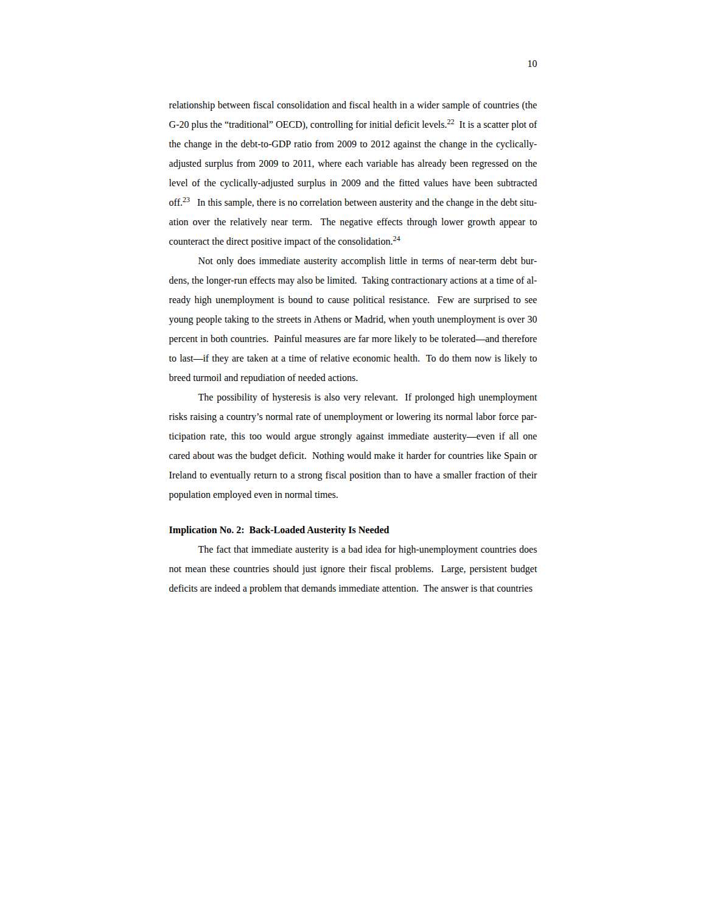10
relationship between fiscal consolidation and fiscal health in a wider sample of countries (the G-20 plus the “traditional” OECD), controlling for initial deficit levels.22 It is a scatter plot of the change in the debt-to-GDP ratio from 2009 to 2012 against the change in the cyclically-adjusted surplus from 2009 to 2011, where each variable has already been regressed on the level of the cyclically-adjusted surplus in 2009 and the fitted values have been subtracted off.23 In this sample, there is no correlation between austerity and the change in the debt situation over the relatively near term. The negative effects through lower growth appear to counteract the direct positive impact of the consolidation.24
Not only does immediate austerity accomplish little in terms of near-term debt burdens, the longer-run effects may also be limited. Taking contractionary actions at a time of already high unemployment is bound to cause political resistance. Few are surprised to see young people taking to the streets in Athens or Madrid, when youth unemployment is over 30 percent in both countries. Painful measures are far more likely to be tolerated—and therefore to last—if they are taken at a time of relative economic health. To do them now is likely to breed turmoil and repudiation of needed actions.
The possibility of hysteresis is also very relevant. If prolonged high unemployment risks raising a country’s normal rate of unemployment or lowering its normal labor force participation rate, this too would argue strongly against immediate austerity—even if all one cared about was the budget deficit. Nothing would make it harder for countries like Spain or Ireland to eventually return to a strong fiscal position than to have a smaller fraction of their population employed even in normal times.
Implication No. 2: Back-Loaded Austerity Is Needed
The fact that immediate austerity is a bad idea for high-unemployment countries does not mean these countries should just ignore their fiscal problems. Large, persistent budget deficits are indeed a problem that demands immediate attention. The answer is that countries